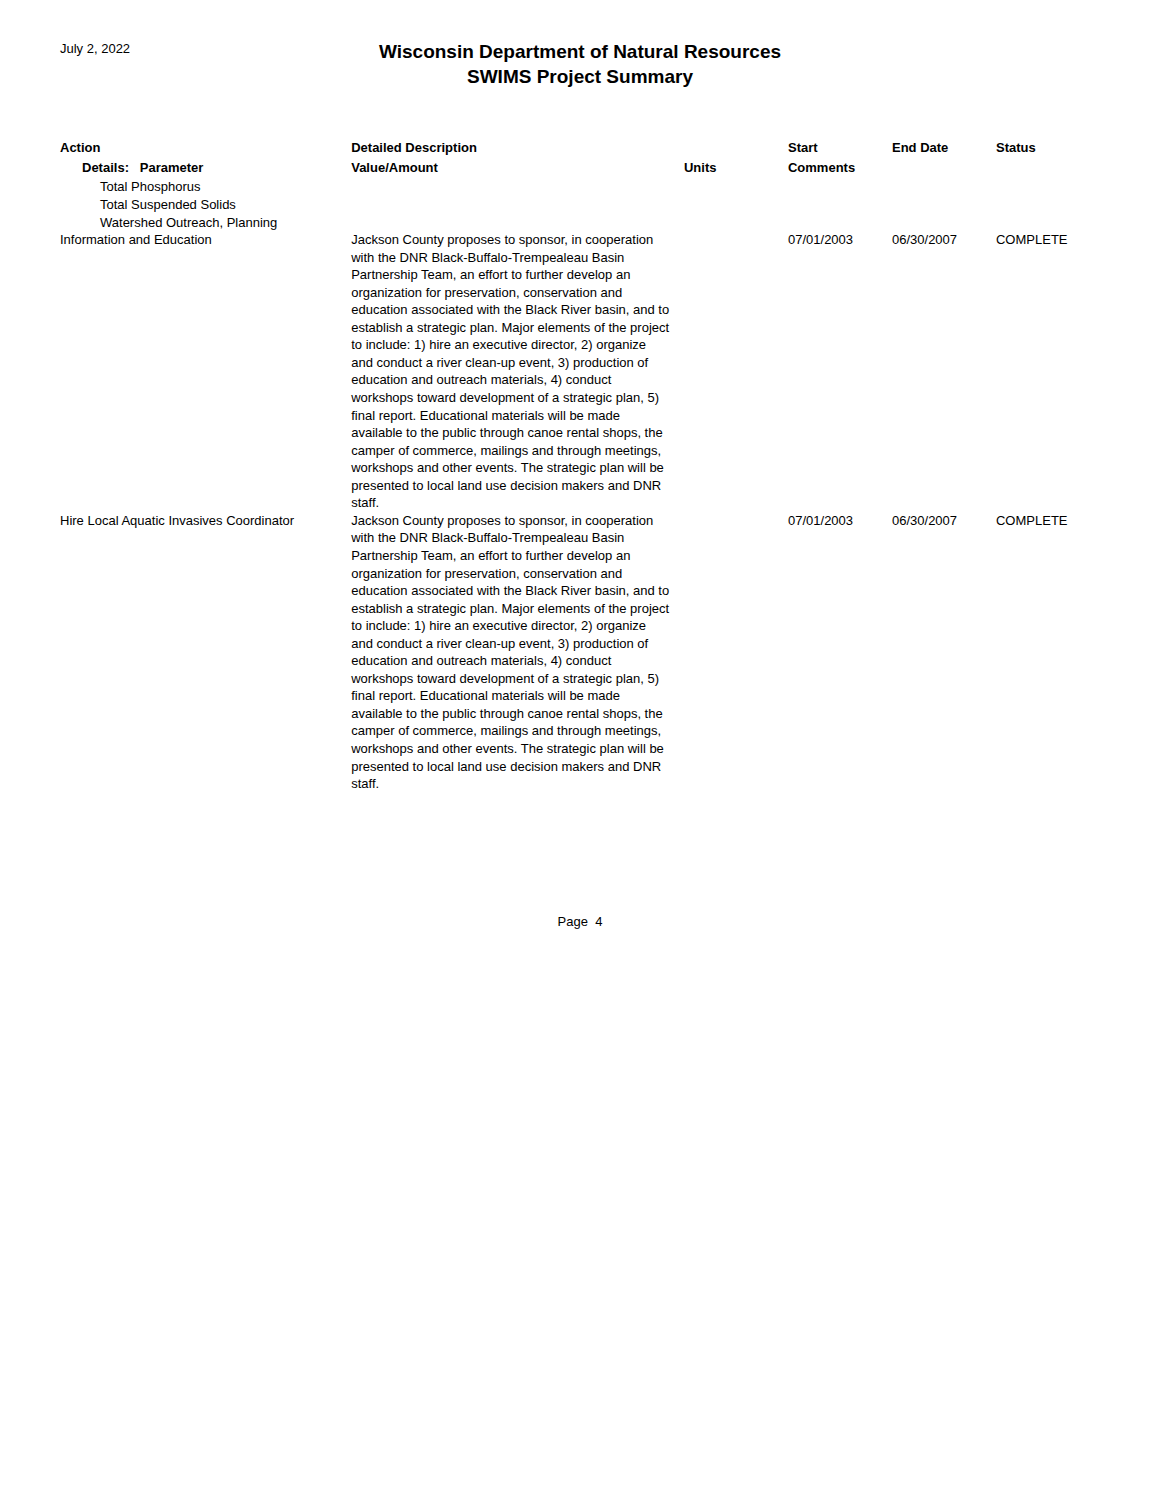July 2, 2022
Wisconsin Department of Natural Resources
SWIMS Project Summary
| Action | Detailed Description | | Start | End Date | Status |
| --- | --- | --- | --- | --- | --- |
| Details: Parameter | Value/Amount | Units | Comments | |
| Total Phosphorus | | | | | |
| Total Suspended Solids | | | | | |
| Watershed Outreach, Planning | | | | | |
| Information and Education | Jackson County proposes to sponsor, in cooperation with the DNR Black-Buffalo-Trempealeau Basin Partnership Team, an effort to further develop an organization for preservation, conservation and education associated with the Black River basin, and to establish a strategic plan. Major elements of the project to include: 1) hire an executive director, 2) organize and conduct a river clean-up event, 3) production of education and outreach materials, 4) conduct workshops toward development of a strategic plan, 5) final report. Educational materials will be made available to the public through canoe rental shops, the camper of commerce, mailings and through meetings, workshops and other events. The strategic plan will be presented to local land use decision makers and DNR staff. | | 07/01/2003 | 06/30/2007 | COMPLETE |
| Hire Local Aquatic Invasives Coordinator | Jackson County proposes to sponsor, in cooperation with the DNR Black-Buffalo-Trempealeau Basin Partnership Team, an effort to further develop an organization for preservation, conservation and education associated with the Black River basin, and to establish a strategic plan. Major elements of the project to include: 1) hire an executive director, 2) organize and conduct a river clean-up event, 3) production of education and outreach materials, 4) conduct workshops toward development of a strategic plan, 5) final report. Educational materials will be made available to the public through canoe rental shops, the camper of commerce, mailings and through meetings, workshops and other events. The strategic plan will be presented to local land use decision makers and DNR staff. | | 07/01/2003 | 06/30/2007 | COMPLETE |
Page 4